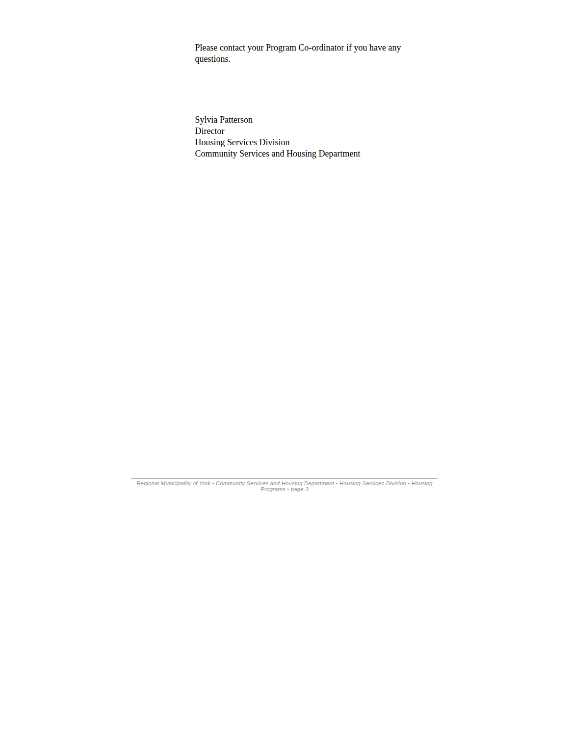Please contact your Program Co-ordinator if you have any questions.
Sylvia Patterson
Director
Housing Services Division
Community Services and Housing Department
Regional Municipality of York • Community Services and Housing Department • Housing Services Division • Housing Programs • page 3